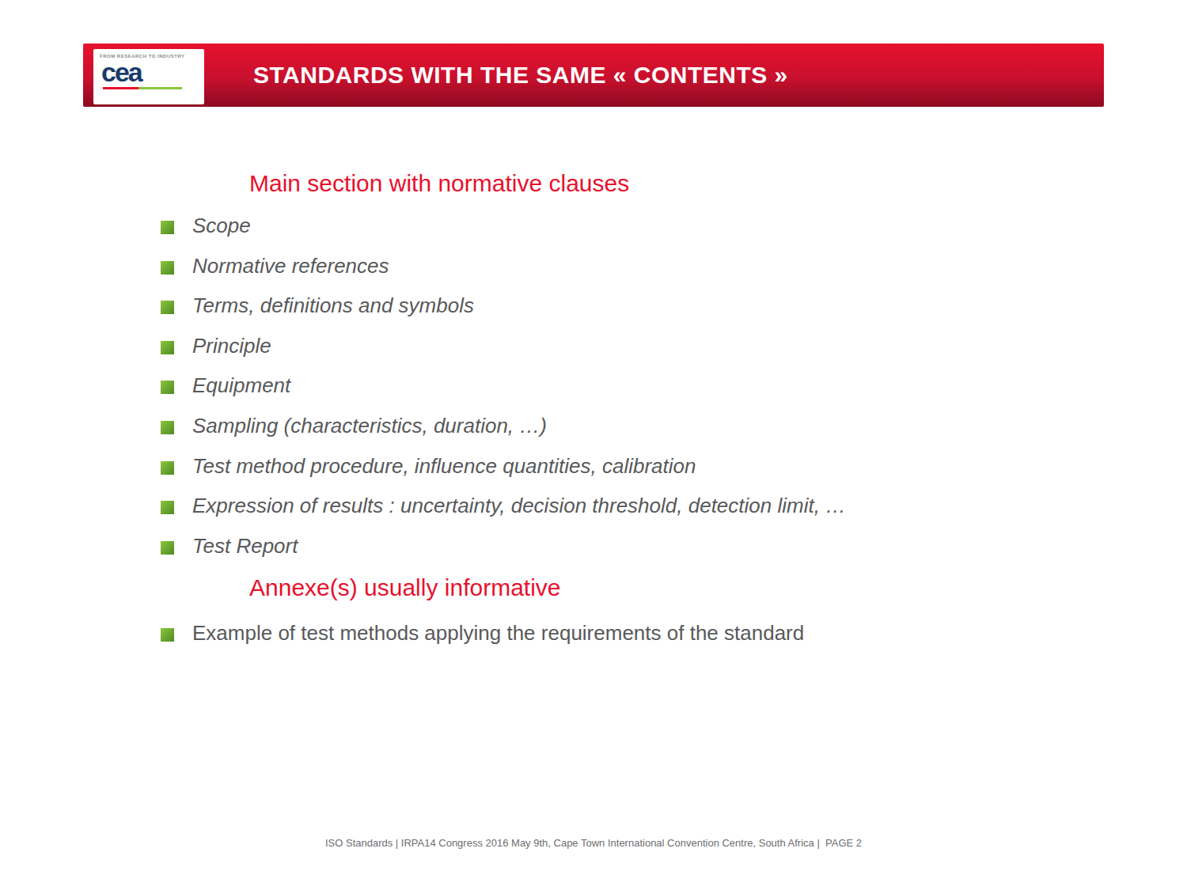STANDARDS WITH THE SAME « CONTENTS »
FROM RESEARCH TO INDUSTRY
cea
Main section with normative clauses
Scope
Normative references
Terms, definitions and symbols
Principle
Equipment
Sampling (characteristics, duration, …)
Test method procedure, influence quantities, calibration
Expression of results : uncertainty, decision threshold, detection limit, …
Test Report
Annexe(s) usually informative
Example of test methods applying the requirements of the standard
ISO Standards | IRPA14 Congress 2016 May 9th, Cape Town International Convention Centre, South Africa | PAGE 2